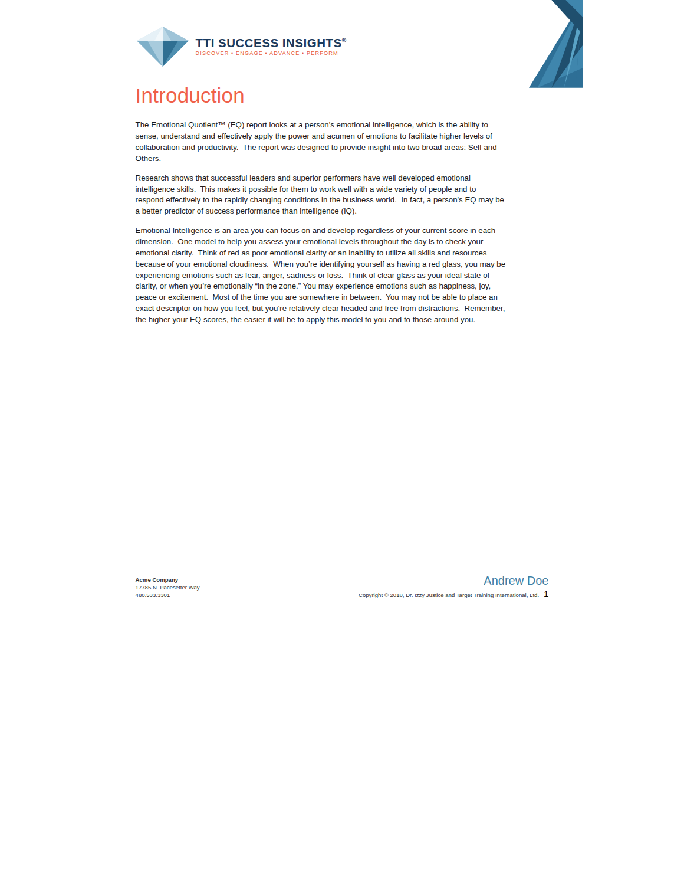TTI SUCCESS INSIGHTS®
DISCOVER • ENGAGE • ADVANCE • PERFORM
Introduction
The Emotional Quotient™ (EQ) report looks at a person's emotional intelligence, which is the ability to sense, understand and effectively apply the power and acumen of emotions to facilitate higher levels of collaboration and productivity. The report was designed to provide insight into two broad areas: Self and Others.
Research shows that successful leaders and superior performers have well developed emotional intelligence skills. This makes it possible for them to work well with a wide variety of people and to respond effectively to the rapidly changing conditions in the business world. In fact, a person's EQ may be a better predictor of success performance than intelligence (IQ).
Emotional Intelligence is an area you can focus on and develop regardless of your current score in each dimension. One model to help you assess your emotional levels throughout the day is to check your emotional clarity. Think of red as poor emotional clarity or an inability to utilize all skills and resources because of your emotional cloudiness. When you’re identifying yourself as having a red glass, you may be experiencing emotions such as fear, anger, sadness or loss. Think of clear glass as your ideal state of clarity, or when you’re emotionally “in the zone.” You may experience emotions such as happiness, joy, peace or excitement. Most of the time you are somewhere in between. You may not be able to place an exact descriptor on how you feel, but you’re relatively clear headed and free from distractions. Remember, the higher your EQ scores, the easier it will be to apply this model to you and to those around you.
Acme Company
17785 N. Pacesetter Way
480.533.3301
Andrew Doe
Copyright © 2018, Dr. Izzy Justice and Target Training International, Ltd. 1